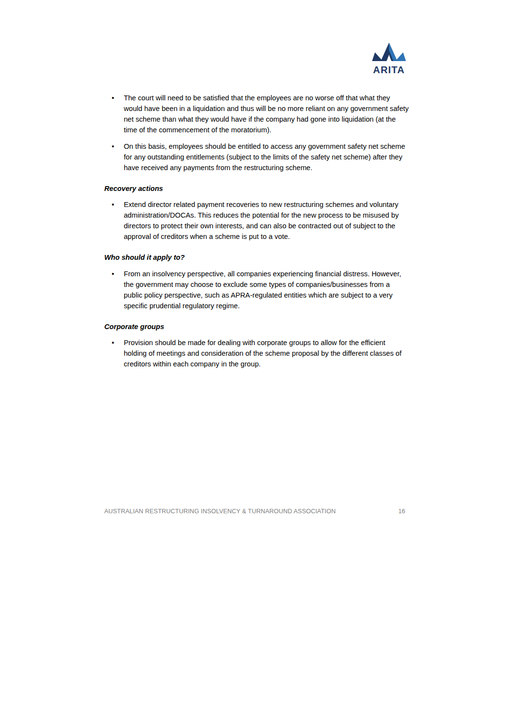ARITA
The court will need to be satisfied that the employees are no worse off that what they would have been in a liquidation and thus will be no more reliant on any government safety net scheme than what they would have if the company had gone into liquidation (at the time of the commencement of the moratorium).
On this basis, employees should be entitled to access any government safety net scheme for any outstanding entitlements (subject to the limits of the safety net scheme) after they have received any payments from the restructuring scheme.
Recovery actions
Extend director related payment recoveries to new restructuring schemes and voluntary administration/DOCAs. This reduces the potential for the new process to be misused by directors to protect their own interests, and can also be contracted out of subject to the approval of creditors when a scheme is put to a vote.
Who should it apply to?
From an insolvency perspective, all companies experiencing financial distress. However, the government may choose to exclude some types of companies/businesses from a public policy perspective, such as APRA-regulated entities which are subject to a very specific prudential regulatory regime.
Corporate groups
Provision should be made for dealing with corporate groups to allow for the efficient holding of meetings and consideration of the scheme proposal by the different classes of creditors within each company in the group.
AUSTRALIAN RESTRUCTURING INSOLVENCY & TURNAROUND ASSOCIATION
16